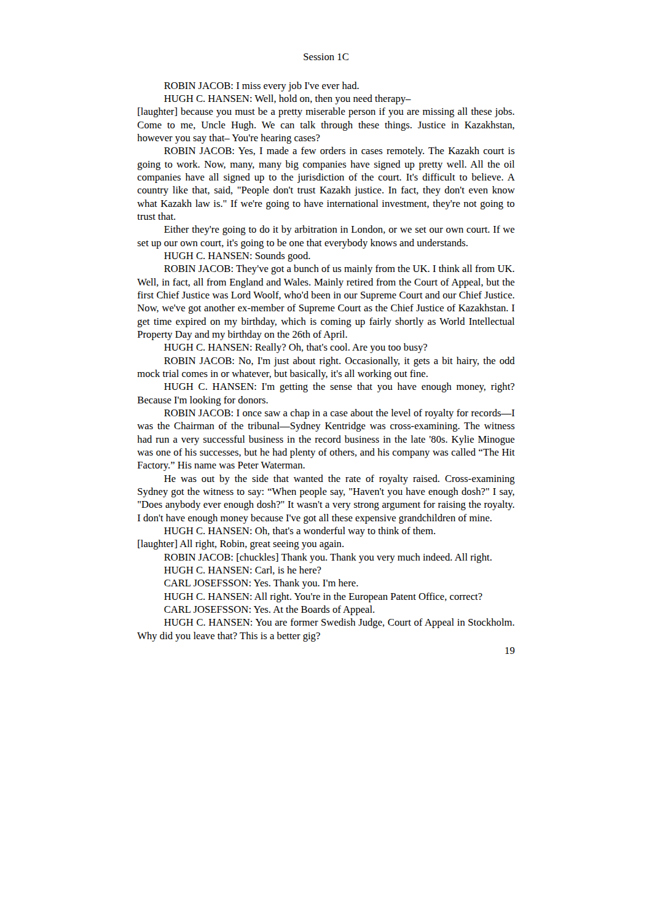Session 1C
ROBIN JACOB: I miss every job I've ever had.
HUGH C. HANSEN: Well, hold on, then you need therapy–
[laughter] because you must be a pretty miserable person if you are missing all these jobs. Come to me, Uncle Hugh. We can talk through these things. Justice in Kazakhstan, however you say that– You're hearing cases?
ROBIN JACOB: Yes, I made a few orders in cases remotely. The Kazakh court is going to work. Now, many, many big companies have signed up pretty well. All the oil companies have all signed up to the jurisdiction of the court. It's difficult to believe. A country like that, said, "People don't trust Kazakh justice. In fact, they don't even know what Kazakh law is." If we're going to have international investment, they're not going to trust that.
Either they're going to do it by arbitration in London, or we set our own court. If we set up our own court, it's going to be one that everybody knows and understands.
HUGH C. HANSEN: Sounds good.
ROBIN JACOB: They've got a bunch of us mainly from the UK. I think all from UK. Well, in fact, all from England and Wales. Mainly retired from the Court of Appeal, but the first Chief Justice was Lord Woolf, who'd been in our Supreme Court and our Chief Justice. Now, we've got another ex-member of Supreme Court as the Chief Justice of Kazakhstan. I get time expired on my birthday, which is coming up fairly shortly as World Intellectual Property Day and my birthday on the 26th of April.
HUGH C. HANSEN: Really? Oh, that's cool. Are you too busy?
ROBIN JACOB: No, I'm just about right. Occasionally, it gets a bit hairy, the odd mock trial comes in or whatever, but basically, it's all working out fine.
HUGH C. HANSEN: I'm getting the sense that you have enough money, right? Because I'm looking for donors.
ROBIN JACOB: I once saw a chap in a case about the level of royalty for records—I was the Chairman of the tribunal—Sydney Kentridge was cross-examining. The witness had run a very successful business in the record business in the late '80s. Kylie Minogue was one of his successes, but he had plenty of others, and his company was called “The Hit Factory.” His name was Peter Waterman.
He was out by the side that wanted the rate of royalty raised. Cross-examining Sydney got the witness to say: “When people say, "Haven't you have enough dosh?" I say, "Does anybody ever enough dosh?" It wasn't a very strong argument for raising the royalty. I don't have enough money because I've got all these expensive grandchildren of mine.
HUGH C. HANSEN: Oh, that's a wonderful way to think of them.
[laughter] All right, Robin, great seeing you again.
ROBIN JACOB: [chuckles] Thank you. Thank you very much indeed. All right.
HUGH C. HANSEN: Carl, is he here?
CARL JOSEFSSON: Yes. Thank you. I'm here.
HUGH C. HANSEN: All right. You're in the European Patent Office, correct?
CARL JOSEFSSON: Yes. At the Boards of Appeal.
HUGH C. HANSEN: You are former Swedish Judge, Court of Appeal in Stockholm. Why did you leave that? This is a better gig?
19